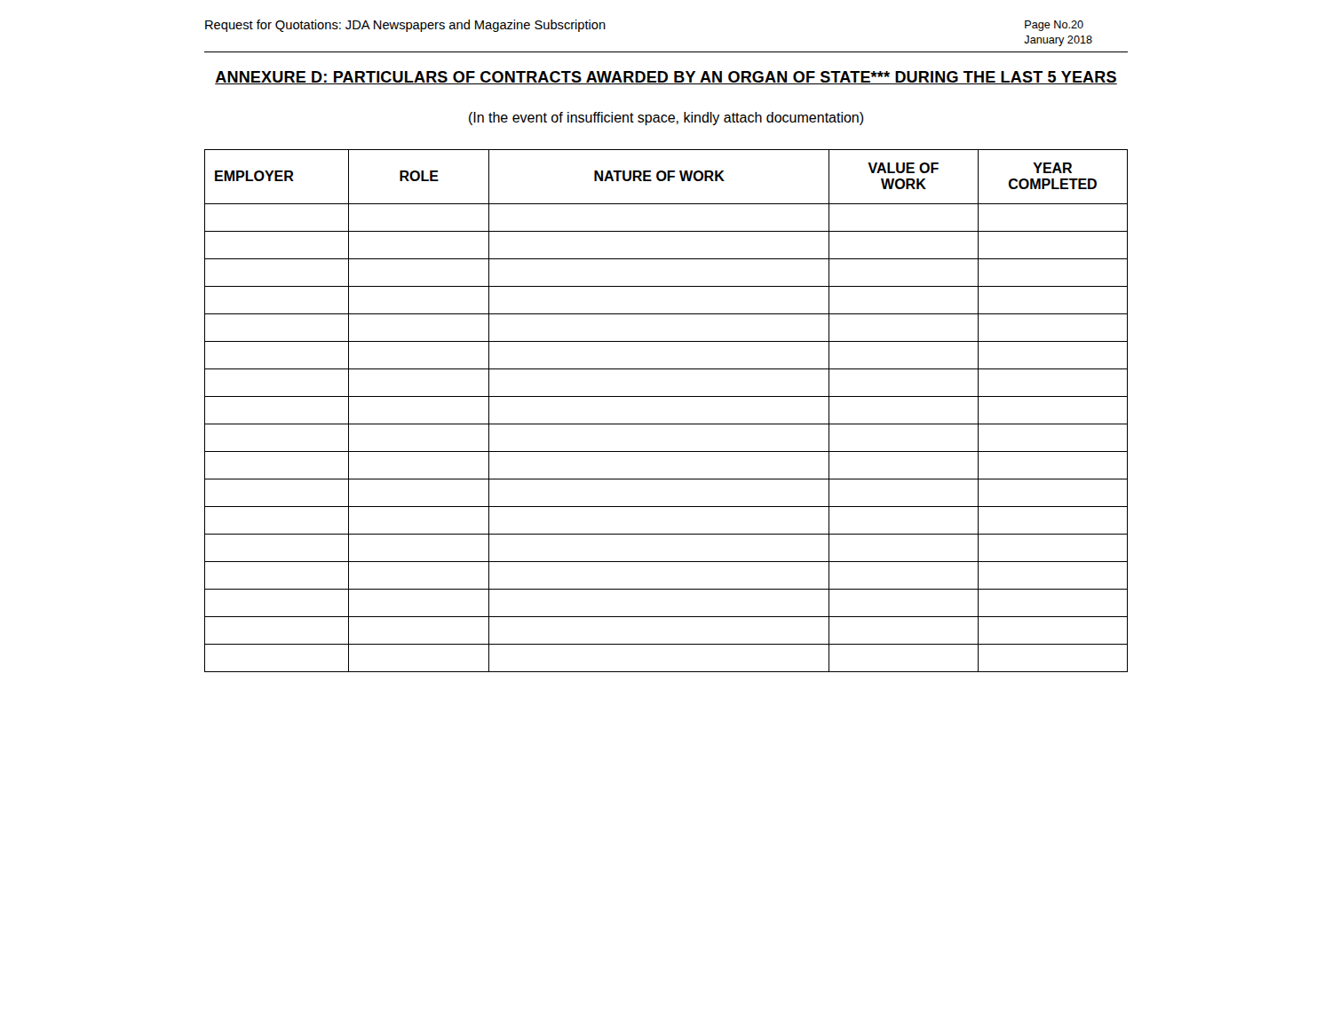Request for Quotations: JDA Newspapers and Magazine Subscription
Page No.20
January 2018
ANNEXURE D: PARTICULARS OF CONTRACTS AWARDED BY AN ORGAN OF STATE*** DURING THE LAST 5 YEARS
(In the event of insufficient space, kindly attach documentation)
| EMPLOYER | ROLE | NATURE OF WORK | VALUE OF WORK | YEAR COMPLETED |
| --- | --- | --- | --- | --- |